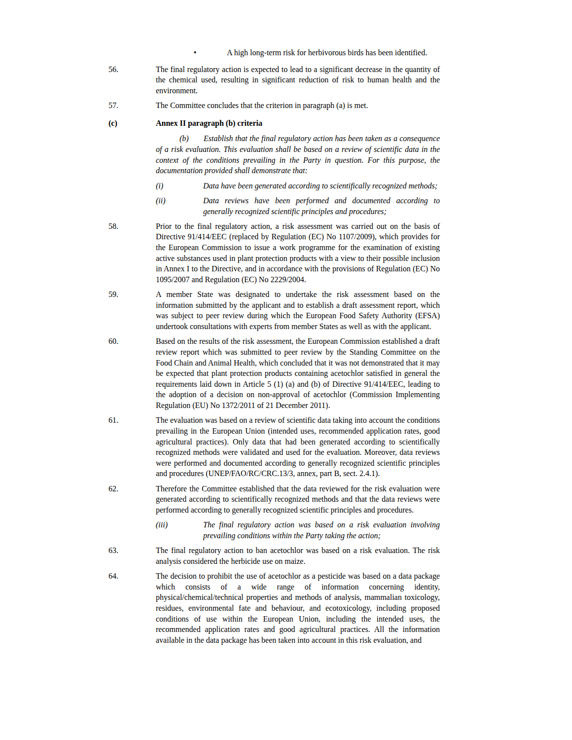•A high long-term risk for herbivorous birds has been identified.
56. The final regulatory action is expected to lead to a significant decrease in the quantity of the chemical used, resulting in significant reduction of risk to human health and the environment.
57. The Committee concludes that the criterion in paragraph (a) is met.
(c) Annex II paragraph (b) criteria
(b) Establish that the final regulatory action has been taken as a consequence of a risk evaluation. This evaluation shall be based on a review of scientific data in the context of the conditions prevailing in the Party in question. For this purpose, the documentation provided shall demonstrate that:
(i) Data have been generated according to scientifically recognized methods;
(ii) Data reviews have been performed and documented according to generally recognized scientific principles and procedures;
58. Prior to the final regulatory action, a risk assessment was carried out on the basis of Directive 91/414/EEC (replaced by Regulation (EC) No 1107/2009), which provides for the European Commission to issue a work programme for the examination of existing active substances used in plant protection products with a view to their possible inclusion in Annex I to the Directive, and in accordance with the provisions of Regulation (EC) No 1095/2007 and Regulation (EC) No 2229/2004.
59. A member State was designated to undertake the risk assessment based on the information submitted by the applicant and to establish a draft assessment report, which was subject to peer review during which the European Food Safety Authority (EFSA) undertook consultations with experts from member States as well as with the applicant.
60. Based on the results of the risk assessment, the European Commission established a draft review report which was submitted to peer review by the Standing Committee on the Food Chain and Animal Health, which concluded that it was not demonstrated that it may be expected that plant protection products containing acetochlor satisfied in general the requirements laid down in Article 5 (1) (a) and (b) of Directive 91/414/EEC, leading to the adoption of a decision on non-approval of acetochlor (Commission Implementing Regulation (EU) No 1372/2011 of 21 December 2011).
61. The evaluation was based on a review of scientific data taking into account the conditions prevailing in the European Union (intended uses, recommended application rates, good agricultural practices). Only data that had been generated according to scientifically recognized methods were validated and used for the evaluation. Moreover, data reviews were performed and documented according to generally recognized scientific principles and procedures (UNEP/FAO/RC/CRC.13/3, annex, part B, sect. 2.4.1).
62. Therefore the Committee established that the data reviewed for the risk evaluation were generated according to scientifically recognized methods and that the data reviews were performed according to generally recognized scientific principles and procedures.
(iii) The final regulatory action was based on a risk evaluation involving prevailing conditions within the Party taking the action;
63. The final regulatory action to ban acetochlor was based on a risk evaluation. The risk analysis considered the herbicide use on maize.
64. The decision to prohibit the use of acetochlor as a pesticide was based on a data package which consists of a wide range of information concerning identity, physical/chemical/technical properties and methods of analysis, mammalian toxicology, residues, environmental fate and behaviour, and ecotoxicology, including proposed conditions of use within the European Union, including the intended uses, the recommended application rates and good agricultural practices. All the information available in the data package has been taken into account in this risk evaluation, and